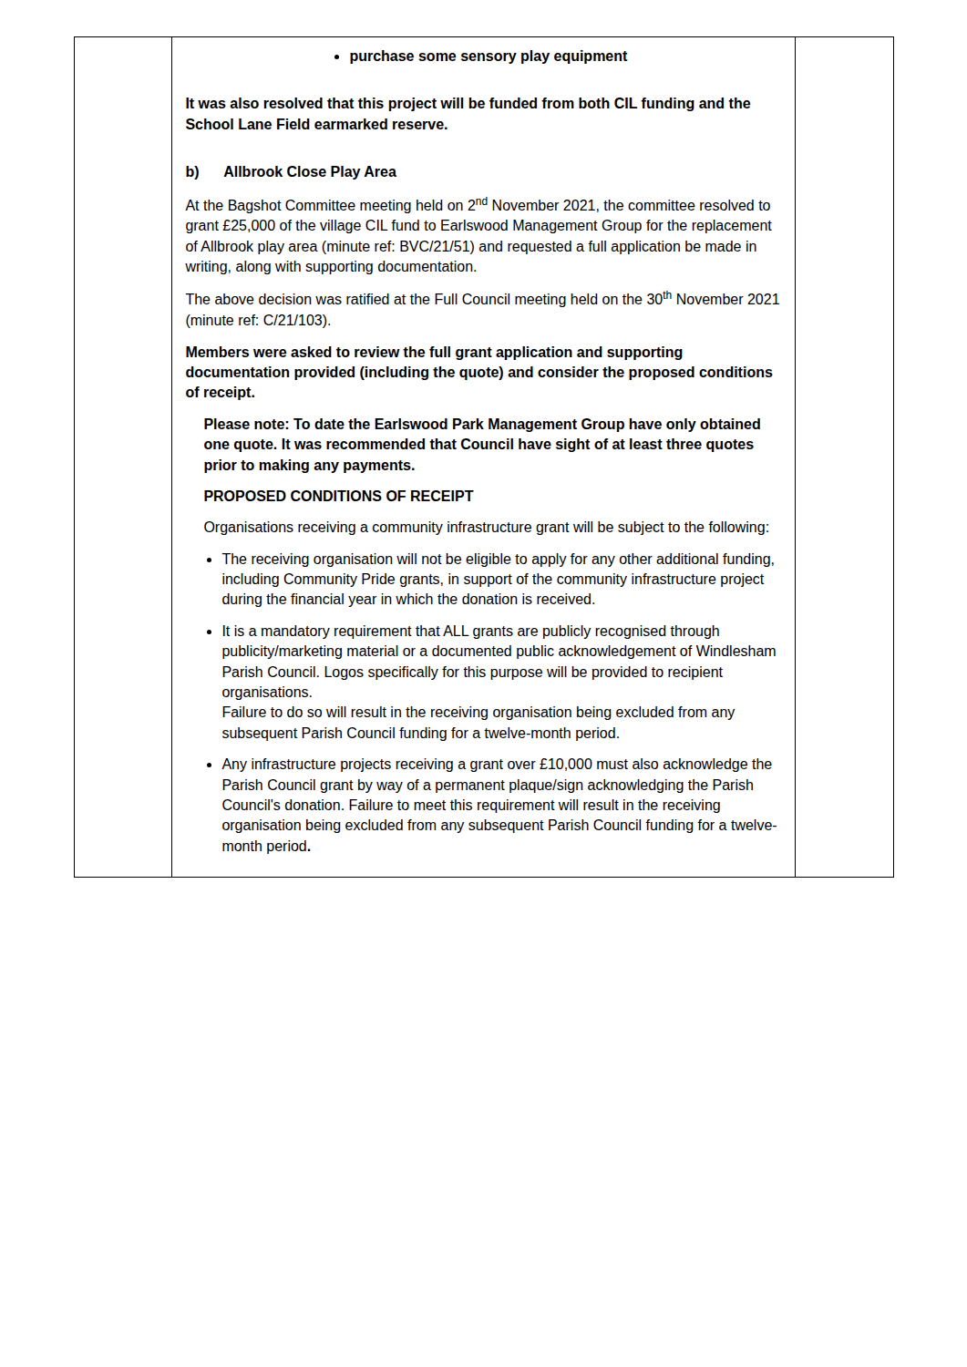| | purchase some sensory play equipment It was also resolved that this project will be funded from both CIL funding and the School Lane Field earmarked reserve. b) Allbrook Close Play Area At the Bagshot Committee meeting held on 2 nd November 2021, the committee resolved to grant £25,000 of the village CIL fund to Earlswood Management Group for the replacement of Allbrook play area (minute ref: BVC/21/51) and requested a full application be made in writing, along with supporting documentation. The above decision was ratified at the Full Council meeting held on the 30 th November 2021 (minute ref: C/21/103). Members were asked to review the full grant application and supporting documentation provided (including the quote) and consider the proposed conditions of receipt. Please note: To date the Earlswood Park Management Group have only obtained one quote. It was recommended that Council have sight of at least three quotes prior to making any payments. PROPOSED CONDITIONS OF RECEIPT Organisations receiving a community infrastructure grant will be subject to the following: The receiving organisation will not be eligible to apply for any other additional funding, including Community Pride grants, in support of the community infrastructure project during the financial year in which the donation is received. It is a mandatory requirement that ALL grants are publicly recognised through publicity/marketing material or a documented public acknowledgement of Windlesham Parish Council. Logos specifically for this purpose will be provided to recipient organisations. Failure to do so will result in the receiving organisation being excluded from any subsequent Parish Council funding for a twelve-month period. Any infrastructure projects receiving a grant over £10,000 must also acknowledge the Parish Council grant by way of a permanent plaque/sign acknowledging the Parish Council's donation. Failure to meet this requirement will result in the receiving organisation being excluded from any subsequent Parish Council funding for a twelve-month period . | |